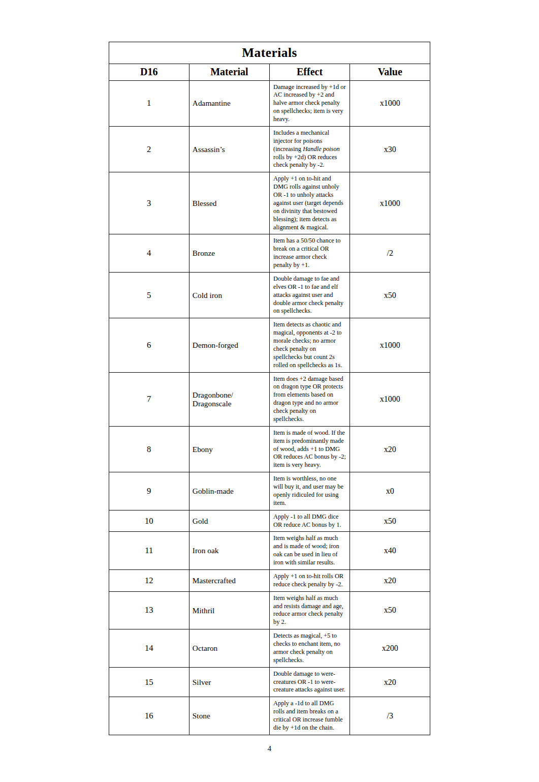| Materials |
| --- |
| D16 | Material | Effect | Value |
| 1 | Adamantine | Damage increased by +1d or AC increased by +2 and halve armor check penalty on spellchecks; item is very heavy. | x1000 |
| 2 | Assassin’s | Includes a mechanical injector for poisons (increasing Handle poison rolls by +2d) OR reduces check penalty by -2. | x30 |
| 3 | Blessed | Apply +1 on to-hit and DMG rolls against unholy OR -1 to unholy attacks against user (target depends on divinity that bestowed blessing); item detects as alignment & magical. | x1000 |
| 4 | Bronze | Item has a 50/50 chance to break on a critical OR increase armor check penalty by +1. | /2 |
| 5 | Cold iron | Double damage to fae and elves OR -1 to fae and elf attacks against user and double armor check penalty on spellchecks. | x50 |
| 6 | Demon-forged | Item detects as chaotic and magical, opponents at -2 to morale checks; no armor check penalty on spellchecks but count 2s rolled on spellchecks as 1s. | x1000 |
| 7 | Dragonbone/ Dragonscale | Item does +2 damage based on dragon type OR protects from elements based on dragon type and no armor check penalty on spellchecks. | x1000 |
| 8 | Ebony | Item is made of wood. If the item is predominantly made of wood, adds +1 to DMG OR reduces AC bonus by -2; item is very heavy. | x20 |
| 9 | Goblin-made | Item is worthless, no one will buy it, and user may be openly ridiculed for using item. | x0 |
| 10 | Gold | Apply -1 to all DMG dice OR reduce AC bonus by 1. | x50 |
| 11 | Iron oak | Item weighs half as much and is made of wood; iron oak can be used in lieu of iron with similar results. | x40 |
| 12 | Mastercrafted | Apply +1 on to-hit rolls OR reduce check penalty by -2. | x20 |
| 13 | Mithril | Item weighs half as much and resists damage and age, reduce armor check penalty by 2. | x50 |
| 14 | Octaron | Detects as magical, +5 to checks to enchant item, no armor check penalty on spellchecks. | x200 |
| 15 | Silver | Double damage to were-creatures OR -1 to were-creature attacks against user. | x20 |
| 16 | Stone | Apply a -1d to all DMG rolls and item breaks on a critical OR increase fumble die by +1d on the chain. | /3 |
4